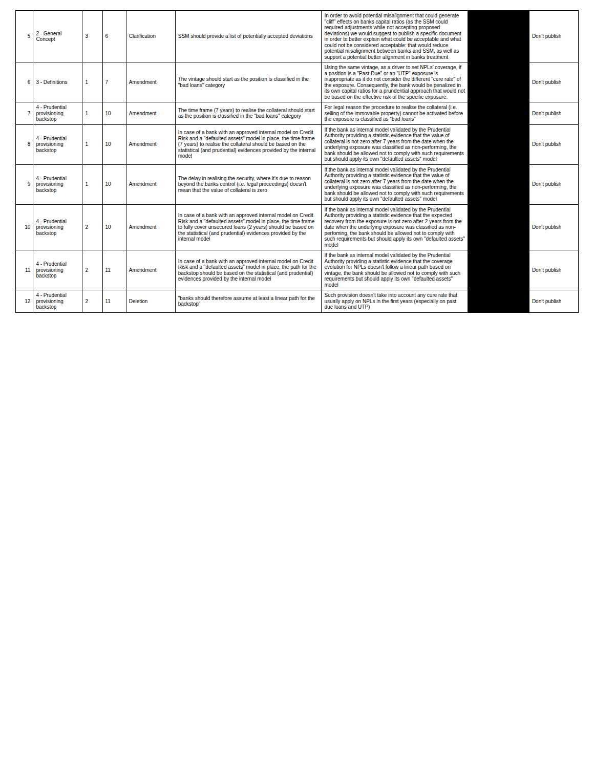| 5 | 2 - General Concept | 3 | 6 | Clarification | SSM should provide a list of potentially accepted deviations | In order to avoid potential misalignment that could generate "cliff" effects on banks capital ratios (as the SSM could required adjustments while not accepting proposed deviations) we would suggest to publish a specific document in order to better explain what could be acceptable and what could not be considered acceptable: that would reduce potential misalignment between banks and SSM, as well as support a potential better alignment in banks treatment | | Don't publish |
| 6 | 3 - Definitions | 1 | 7 | Amendment | The vintage should start as the position is classified in the "bad loans" category | Using the same vintage, as a driver to set NPLs' coverage, if a position is a "Past-Due" or an "UTP" exposure is inappropriate as it do not consider the different "cure rate" of the exposure. Consequently, the bank would be penalized in its own capital ratios for a prundential approach that would not be based on the effective risk of the specific exposure. | | Don't publish |
| 7 | 4 - Prudential provisioning backstop | 1 | 10 | Amendment | The time frame (7 years) to realise the collateral should start as the position is classified in the "bad loans" category | For legal reason the procedure to realise the collateral (i.e. selling of the immovable property) cannot be activated before the exposure is classified as "bad loans" | | Don't publish |
| 8 | 4 - Prudential provisioning backstop | 1 | 10 | Amendment | In case of a bank with an approved internal model on Credit Risk and a "defaulted assets" model in place, the time frame (7 years) to realise the collateral should be based on the statistical (and prudential) evidences provided by the internal model | If the bank as internal model validated by the Prudential Authority providing a statistic evidence that the value of collateral is not zero after 7 years from the date when the underlying exposure was classified as non-performing, the bank should be allowed not to comply with such requirements but should apply its own "defaulted assets" model | | Don't publish |
| 9 | 4 - Prudential provisioning backstop | 1 | 10 | Amendment | The delay in realising the security, where it's due to reason beyond the banks control (i.e. legal proceedings) doesn't mean that the value of collateral is zero | If the bank as internal model validated by the Prudential Authority providing a statistic evidence that the value of collateral is not zero after 7 years from the date when the underlying exposure was classified as non-performing, the bank should be allowed not to comply with such requirements but should apply its own "defaulted assets" model | | Don't publish |
| 10 | 4 - Prudential provisioning backstop | 2 | 10 | Amendment | In case of a bank with an approved internal model on Credit Risk and a "defaulted assets" model in place, the time frame to fully cover unsecured loans (2 years) should be based on the statistical (and prudential) evidences provided by the internal model | If the bank as internal model validated by the Prudential Authority providing a statistic evidence that the expected recovery from the exposure is not zero after 2 years from the date when the underlying exposure was classified as non-perfoming, the bank should be allowed not to comply with such requirements but should apply its own "defaulted assets" model | | Don't publish |
| 11 | 4 - Prudential provisioning backstop | 2 | 11 | Amendment | In case of a bank with an approved internal model on Credit Risk and a "defaulted assets" model in place, the path for the backstop should be based on the statistical (and prudential) evidences provided by the internal model | If the bank as internal model validated by the Prudential Authority providing a statistic evidence that the coverage evolution for NPLs doesn't follow a linear path based on vintage, the bank should be allowed not to comply with such requirements but should apply its own "defaulted assets" model | | Don't publish |
| 12 | 4 - Prudential provisioning backstop | 2 | 11 | Deletion | "banks should therefore assume at least a linear path for the backstop" | Such provision doesn't take into account any cure rate that usually apply on NPLs in the first years (especially on past due loans and UTP) | | Don't publish |